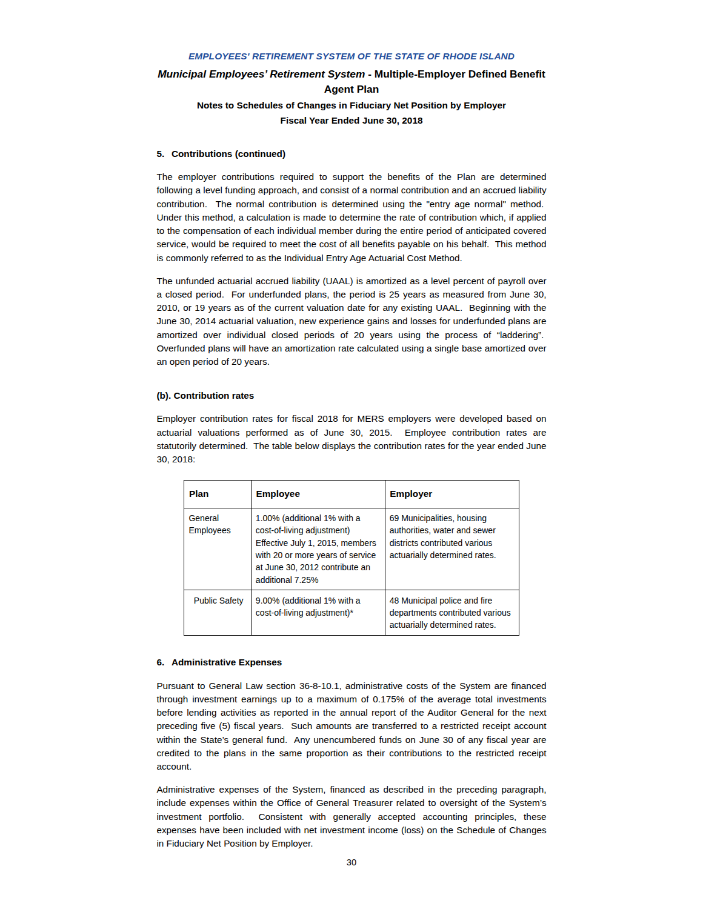EMPLOYEES' RETIREMENT SYSTEM OF THE STATE OF RHODE ISLAND
Municipal Employees’ Retirement System - Multiple-Employer Defined Benefit Agent Plan
Notes to Schedules of Changes in Fiduciary Net Position by Employer
Fiscal Year Ended June 30, 2018
5. Contributions (continued)
The employer contributions required to support the benefits of the Plan are determined following a level funding approach, and consist of a normal contribution and an accrued liability contribution. The normal contribution is determined using the "entry age normal" method. Under this method, a calculation is made to determine the rate of contribution which, if applied to the compensation of each individual member during the entire period of anticipated covered service, would be required to meet the cost of all benefits payable on his behalf. This method is commonly referred to as the Individual Entry Age Actuarial Cost Method.
The unfunded actuarial accrued liability (UAAL) is amortized as a level percent of payroll over a closed period. For underfunded plans, the period is 25 years as measured from June 30, 2010, or 19 years as of the current valuation date for any existing UAAL. Beginning with the June 30, 2014 actuarial valuation, new experience gains and losses for underfunded plans are amortized over individual closed periods of 20 years using the process of “laddering”. Overfunded plans will have an amortization rate calculated using a single base amortized over an open period of 20 years.
(b). Contribution rates
Employer contribution rates for fiscal 2018 for MERS employers were developed based on actuarial valuations performed as of June 30, 2015. Employee contribution rates are statutorily determined. The table below displays the contribution rates for the year ended June 30, 2018:
| Plan | Employee | Employer |
| --- | --- | --- |
| General Employees | 1.00% (additional 1% with a cost-of-living adjustment) Effective July 1, 2015, members with 20 or more years of service at June 30, 2012 contribute an additional 7.25% | 69 Municipalities, housing authorities, water and sewer districts contributed various actuarially determined rates. |
| Public Safety | 9.00% (additional 1% with a cost-of-living adjustment)* | 48 Municipal police and fire departments contributed various actuarially determined rates. |
6. Administrative Expenses
Pursuant to General Law section 36-8-10.1, administrative costs of the System are financed through investment earnings up to a maximum of 0.175% of the average total investments before lending activities as reported in the annual report of the Auditor General for the next preceding five (5) fiscal years. Such amounts are transferred to a restricted receipt account within the State’s general fund. Any unencumbered funds on June 30 of any fiscal year are credited to the plans in the same proportion as their contributions to the restricted receipt account.
Administrative expenses of the System, financed as described in the preceding paragraph, include expenses within the Office of General Treasurer related to oversight of the System’s investment portfolio. Consistent with generally accepted accounting principles, these expenses have been included with net investment income (loss) on the Schedule of Changes in Fiduciary Net Position by Employer.
30